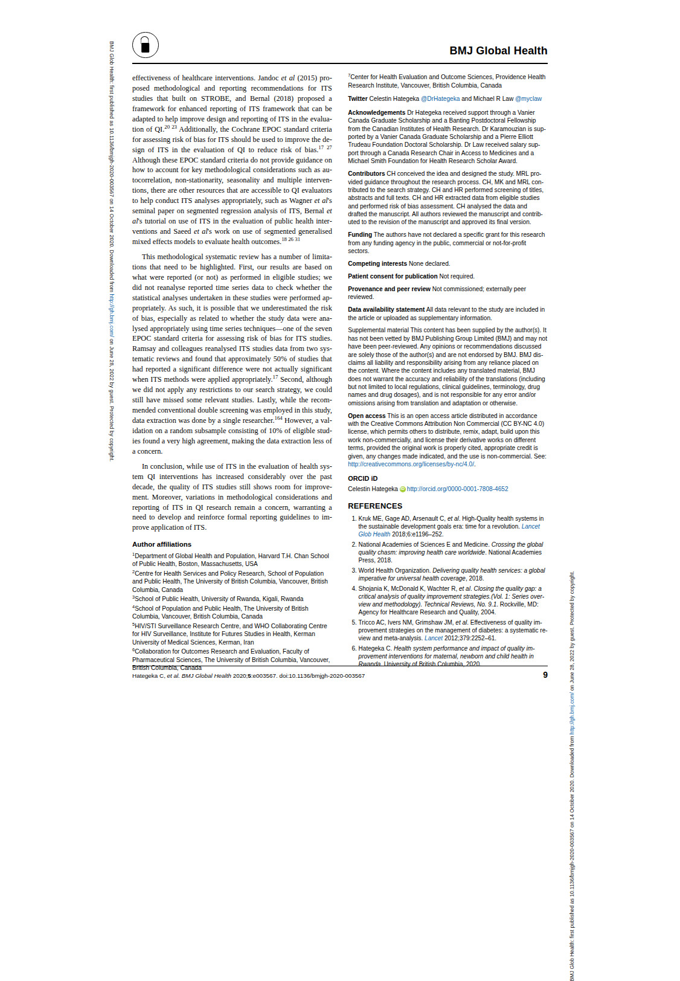BMJ Glob Health: first published as 10.1136/bmjgh-2020-003567 on 14 October 2020. Downloaded from http://gh.bmj.com/ on June 28, 2022 by guest. Protected by copyright.
BMJ Global Health
effectiveness of healthcare interventions. Jandoc et al (2015) proposed methodological and reporting recommendations for ITS studies that built on STROBE, and Bernal (2018) proposed a framework for enhanced reporting of ITS framework that can be adapted to help improve design and reporting of ITS in the evaluation of QI.20 23 Additionally, the Cochrane EPOC standard criteria for assessing risk of bias for ITS should be used to improve the design of ITS in the evaluation of QI to reduce risk of bias.17 27 Although these EPOC standard criteria do not provide guidance on how to account for key methodological considerations such as autocorrelation, non-stationarity, seasonality and multiple interventions, there are other resources that are accessible to QI evaluators to help conduct ITS analyses appropriately, such as Wagner et al's seminal paper on segmented regression analysis of ITS, Bernal et al's tutorial on use of ITS in the evaluation of public health interventions and Saeed et al's work on use of segmented generalised mixed effects models to evaluate health outcomes.18 26 31
This methodological systematic review has a number of limitations that need to be highlighted. First, our results are based on what were reported (or not) as performed in eligible studies; we did not reanalyse reported time series data to check whether the statistical analyses undertaken in these studies were performed appropriately. As such, it is possible that we underestimated the risk of bias, especially as related to whether the study data were analysed appropriately using time series techniques—one of the seven EPOC standard criteria for assessing risk of bias for ITS studies. Ramsay and colleagues reanalysed ITS studies data from two systematic reviews and found that approximately 50% of studies that had reported a significant difference were not actually significant when ITS methods were applied appropriately.17 Second, although we did not apply any restrictions to our search strategy, we could still have missed some relevant studies. Lastly, while the recommended conventional double screening was employed in this study, data extraction was done by a single researcher.164 However, a validation on a random subsample consisting of 10% of eligible studies found a very high agreement, making the data extraction less of a concern.
In conclusion, while use of ITS in the evaluation of health system QI interventions has increased considerably over the past decade, the quality of ITS studies still shows room for improvement. Moreover, variations in methodological considerations and reporting of ITS in QI research remain a concern, warranting a need to develop and reinforce formal reporting guidelines to improve application of ITS.
Author affiliations
1Department of Global Health and Population, Harvard T.H. Chan School of Public Health, Boston, Massachusetts, USA
2Centre for Health Services and Policy Research, School of Population and Public Health, The University of British Columbia, Vancouver, British Columbia, Canada
3School of Public Health, University of Rwanda, Kigali, Rwanda
4School of Population and Public Health, The University of British Columbia, Vancouver, British Columbia, Canada
5HIV/STI Surveillance Research Centre, and WHO Collaborating Centre for HIV Surveillance, Institute for Futures Studies in Health, Kerman University of Medical Sciences, Kerman, Iran
6Collaboration for Outcomes Research and Evaluation, Faculty of Pharmaceutical Sciences, The University of British Columbia, Vancouver, British Columbia, Canada
7Center for Health Evaluation and Outcome Sciences, Providence Health Research Institute, Vancouver, British Columbia, Canada
Twitter Celestin Hategeka @DrHategeka and Michael R Law @myclaw
Acknowledgements Dr Hategeka received support through a Vanier Canada Graduate Scholarship and a Banting Postdoctoral Fellowship from the Canadian Institutes of Health Research. Dr Karamouzian is supported by a Vanier Canada Graduate Scholarship and a Pierre Elliott Trudeau Foundation Doctoral Scholarship. Dr Law received salary support through a Canada Research Chair in Access to Medicines and a Michael Smith Foundation for Health Research Scholar Award.
Contributors CH conceived the idea and designed the study. MRL provided guidance throughout the research process. CH, MK and MRL contributed to the search strategy. CH and HR performed screening of titles, abstracts and full texts. CH and HR extracted data from eligible studies and performed risk of bias assessment. CH analysed the data and drafted the manuscript. All authors reviewed the manuscript and contributed to the revision of the manuscript and approved its final version.
Funding The authors have not declared a specific grant for this research from any funding agency in the public, commercial or not-for-profit sectors.
Competing interests None declared.
Patient consent for publication Not required.
Provenance and peer review Not commissioned; externally peer reviewed.
Data availability statement All data relevant to the study are included in the article or uploaded as supplementary information.
Supplemental material This content has been supplied by the author(s). It has not been vetted by BMJ Publishing Group Limited (BMJ) and may not have been peer-reviewed. Any opinions or recommendations discussed are solely those of the author(s) and are not endorsed by BMJ. BMJ disclaims all liability and responsibility arising from any reliance placed on the content. Where the content includes any translated material, BMJ does not warrant the accuracy and reliability of the translations (including but not limited to local regulations, clinical guidelines, terminology, drug names and drug dosages), and is not responsible for any error and/or omissions arising from translation and adaptation or otherwise.
Open access This is an open access article distributed in accordance with the Creative Commons Attribution Non Commercial (CC BY-NC 4.0) license, which permits others to distribute, remix, adapt, build upon this work non-commercially, and license their derivative works on different terms, provided the original work is properly cited, appropriate credit is given, any changes made indicated, and the use is non-commercial. See: http://creativecommons.org/licenses/by-nc/4.0/.
ORCID iD
Celestin Hategeka http://orcid.org/0000-0001-7808-4652
REFERENCES
Kruk ME, Gage AD, Arsenault C, et al. High-Quality health systems in the sustainable development goals era: time for a revolution. Lancet Glob Health 2018;6:e1196–252.
National Academies of Sciences E and Medicine. Crossing the global quality chasm: improving health care worldwide. National Academies Press, 2018.
World Health Organization. Delivering quality health services: a global imperative for universal health coverage, 2018.
Shojania K, McDonald K, Wachter R, et al. Closing the quality gap: a critical analysis of quality improvement strategies.(Vol. 1: Series overview and methodology). Technical Reviews, No. 9.1. Rockville, MD: Agency for Healthcare Research and Quality, 2004.
Tricco AC, Ivers NM, Grimshaw JM, et al. Effectiveness of quality improvement strategies on the management of diabetes: a systematic review and meta-analysis. Lancet 2012;379:2252–61.
Hategeka C. Health system performance and impact of quality improvement interventions for maternal, newborn and child health in Rwanda. University of British Columbia, 2020.
Hategeka C, et al. BMJ Global Health 2020;5:e003567. doi:10.1136/bmjgh-2020-003567
9
BMJ Glob Health: first published as 10.1136/bmjgh-2020-003567 on 14 October 2020. Downloaded from http://gh.bmj.com/ on June 28, 2022 by guest. Protected by copyright.